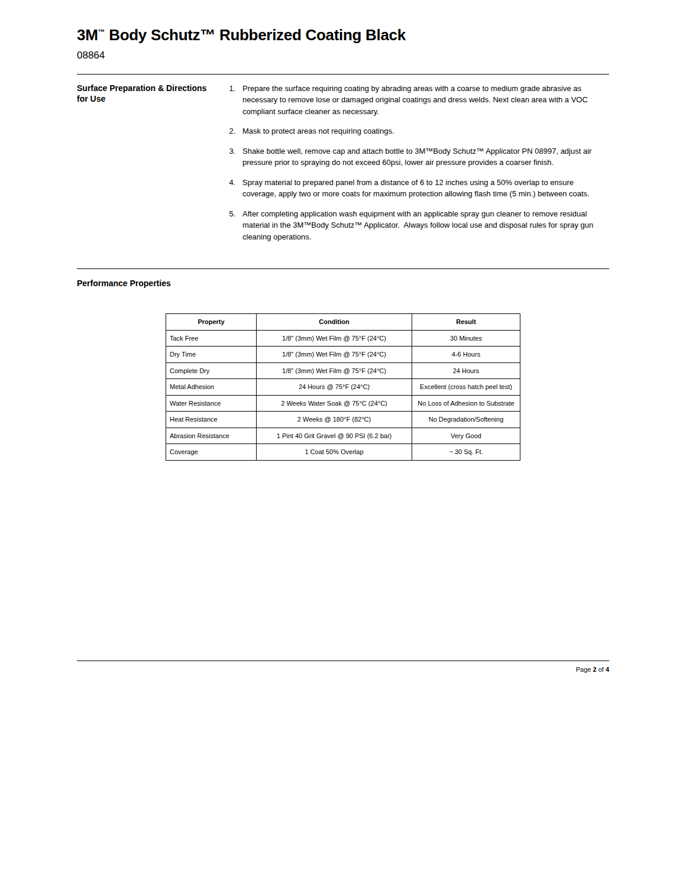3M™ Body Schutz™ Rubberized Coating Black
08864
Surface Preparation & Directions for Use
Prepare the surface requiring coating by abrading areas with a coarse to medium grade abrasive as necessary to remove lose or damaged original coatings and dress welds. Next clean area with a VOC compliant surface cleaner as necessary.
Mask to protect areas not requiring coatings.
Shake bottle well, remove cap and attach bottle to 3M™Body Schutz™ Applicator PN 08997, adjust air pressure prior to spraying do not exceed 60psi, lower air pressure provides a coarser finish.
Spray material to prepared panel from a distance of 6 to 12 inches using a 50% overlap to ensure coverage, apply two or more coats for maximum protection allowing flash time (5 min.) between coats.
After completing application wash equipment with an applicable spray gun cleaner to remove residual material in the 3M™Body Schutz™ Applicator. Always follow local use and disposal rules for spray gun cleaning operations.
Performance Properties
| Property | Condition | Result |
| --- | --- | --- |
| Tack Free | 1/8" (3mm) Wet Film @ 75°F (24°C) | 30 Minutes |
| Dry Time | 1/8" (3mm) Wet Film @ 75°F (24°C) | 4-6 Hours |
| Complete Dry | 1/8" (3mm) Wet Film @ 75°F (24°C) | 24 Hours |
| Metal Adhesion | 24 Hours @ 75°F (24°C) | Excellent (cross hatch peel test) |
| Water Resistance | 2 Weeks Water Soak @ 75°C (24°C) | No Loss of Adhesion to Substrate |
| Heat Resistance | 2 Weeks @ 180°F (82°C) | No Degradation/Softening |
| Abrasion Resistance | 1 Pint 40 Grit Gravel @ 90 PSI (6.2 bar) | Very Good |
| Coverage | 1 Coat 50% Overlap | ~ 30 Sq. Ft. |
Page 2 of 4